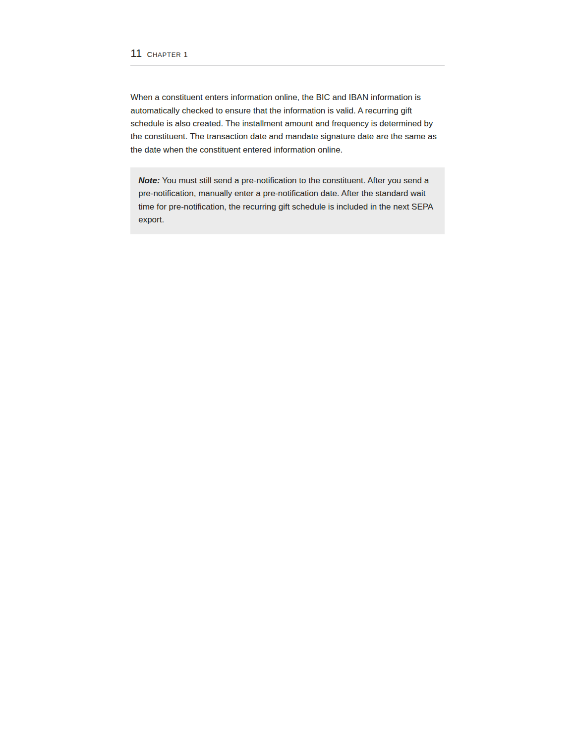11 CHAPTER 1
When a constituent enters information online, the BIC and IBAN information is automatically checked to ensure that the information is valid. A recurring gift schedule is also created. The installment amount and frequency is determined by the constituent. The transaction date and mandate signature date are the same as the date when the constituent entered information online.
Note: You must still send a pre-notification to the constituent. After you send a pre-notification, manually enter a pre-notification date. After the standard wait time for pre-notification, the recurring gift schedule is included in the next SEPA export.